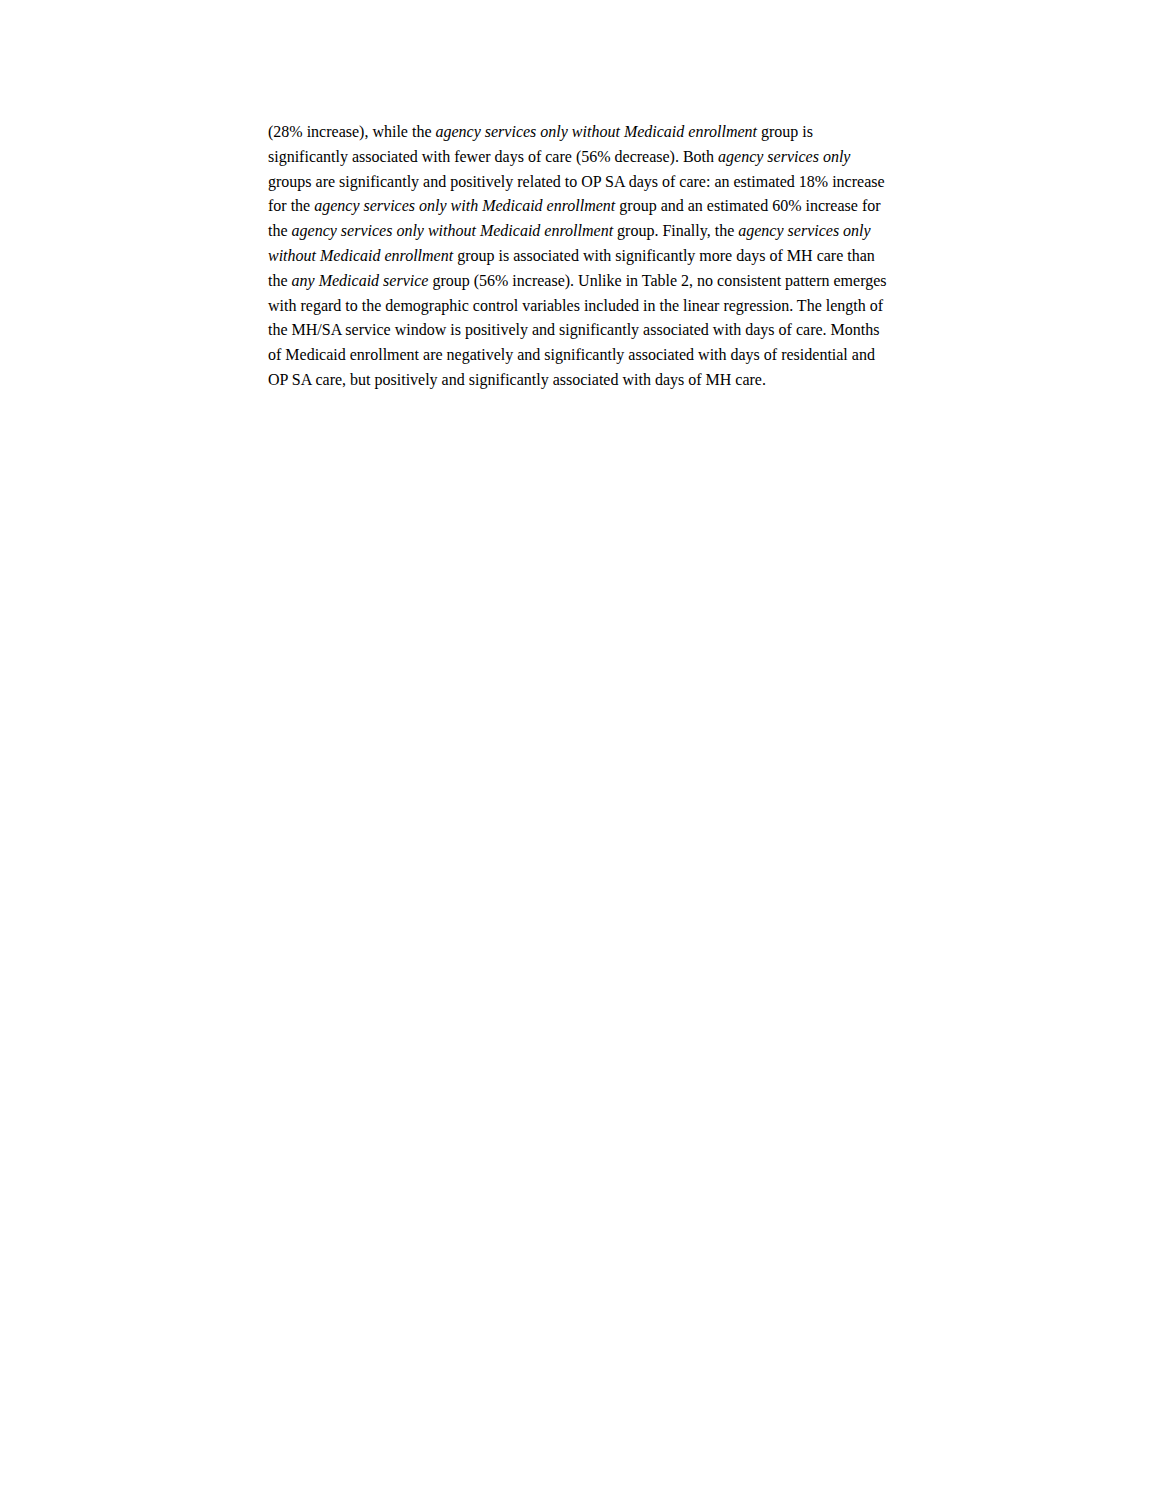(28% increase), while the agency services only without Medicaid enrollment group is significantly associated with fewer days of care (56% decrease). Both agency services only groups are significantly and positively related to OP SA days of care: an estimated 18% increase for the agency services only with Medicaid enrollment group and an estimated 60% increase for the agency services only without Medicaid enrollment group. Finally, the agency services only without Medicaid enrollment group is associated with significantly more days of MH care than the any Medicaid service group (56% increase). Unlike in Table 2, no consistent pattern emerges with regard to the demographic control variables included in the linear regression. The length of the MH/SA service window is positively and significantly associated with days of care. Months of Medicaid enrollment are negatively and significantly associated with days of residential and OP SA care, but positively and significantly associated with days of MH care.